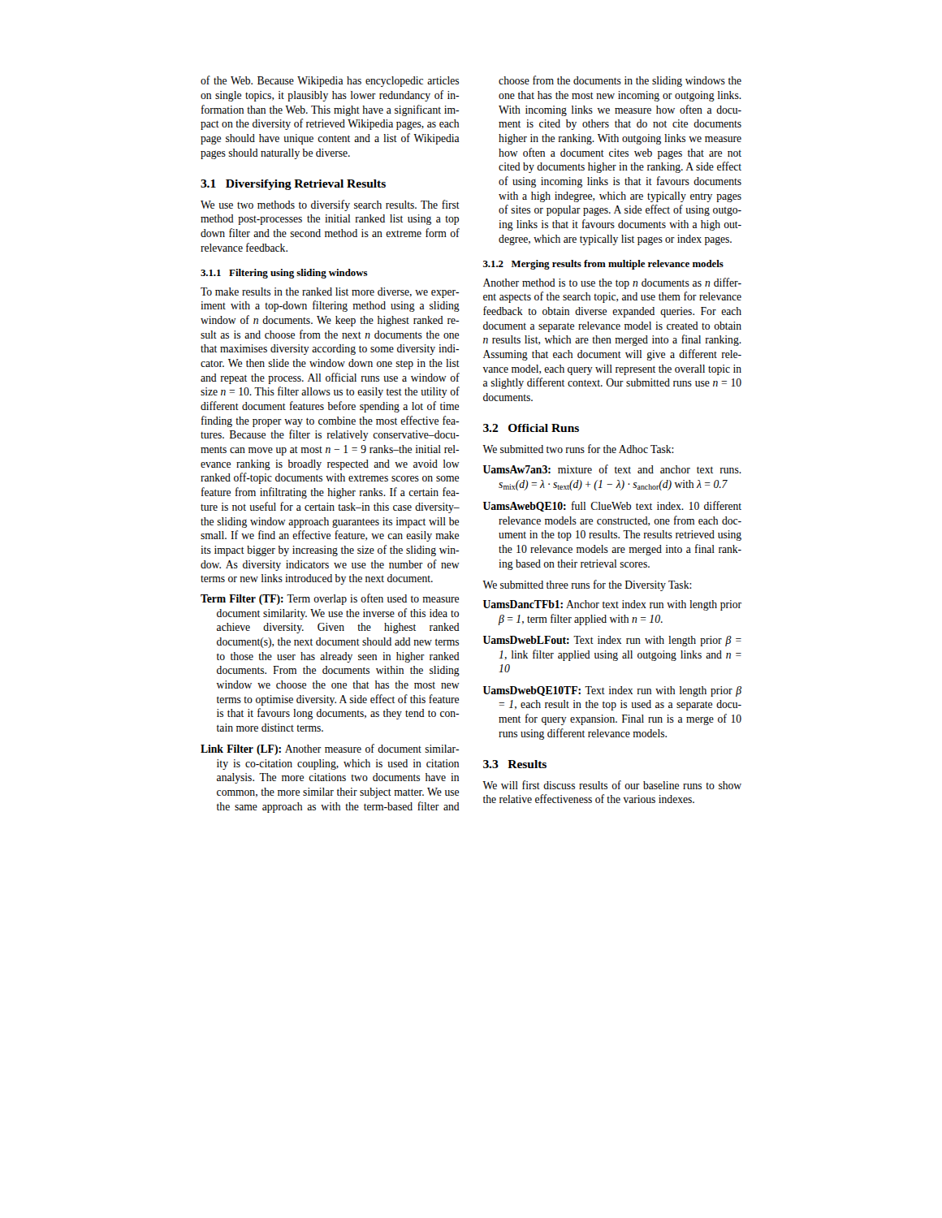of the Web. Because Wikipedia has encyclopedic articles on single topics, it plausibly has lower redundancy of information than the Web. This might have a significant impact on the diversity of retrieved Wikipedia pages, as each page should have unique content and a list of Wikipedia pages should naturally be diverse.
3.1 Diversifying Retrieval Results
We use two methods to diversify search results. The first method post-processes the initial ranked list using a top down filter and the second method is an extreme form of relevance feedback.
3.1.1 Filtering using sliding windows
To make results in the ranked list more diverse, we experiment with a top-down filtering method using a sliding window of n documents. We keep the highest ranked result as is and choose from the next n documents the one that maximises diversity according to some diversity indicator. We then slide the window down one step in the list and repeat the process. All official runs use a window of size n = 10. This filter allows us to easily test the utility of different document features before spending a lot of time finding the proper way to combine the most effective features. Because the filter is relatively conservative–documents can move up at most n − 1 = 9 ranks–the initial relevance ranking is broadly respected and we avoid low ranked off-topic documents with extremes scores on some feature from infiltrating the higher ranks. If a certain feature is not useful for a certain task–in this case diversity–the sliding window approach guarantees its impact will be small. If we find an effective feature, we can easily make its impact bigger by increasing the size of the sliding window. As diversity indicators we use the number of new terms or new links introduced by the next document.
Term Filter (TF): Term overlap is often used to measure document similarity. We use the inverse of this idea to achieve diversity. Given the highest ranked document(s), the next document should add new terms to those the user has already seen in higher ranked documents. From the documents within the sliding window we choose the one that has the most new terms to optimise diversity. A side effect of this feature is that it favours long documents, as they tend to contain more distinct terms.
Link Filter (LF): Another measure of document similarity is co-citation coupling, which is used in citation analysis. The more citations two documents have in common, the more similar their subject matter. We use the same approach as with the term-based filter and choose from the documents in the sliding windows the one that has the most new incoming or outgoing links. With incoming links we measure how often a document is cited by others that do not cite documents higher in the ranking. With outgoing links we measure how often a document cites web pages that are not cited by documents higher in the ranking. A side effect of using incoming links is that it favours documents with a high indegree, which are typically entry pages of sites or popular pages. A side effect of using outgoing links is that it favours documents with a high outdegree, which are typically list pages or index pages.
3.1.2 Merging results from multiple relevance models
Another method is to use the top n documents as n different aspects of the search topic, and use them for relevance feedback to obtain diverse expanded queries. For each document a separate relevance model is created to obtain n results list, which are then merged into a final ranking. Assuming that each document will give a different relevance model, each query will represent the overall topic in a slightly different context. Our submitted runs use n = 10 documents.
3.2 Official Runs
We submitted two runs for the Adhoc Task:
UamsAw7an3: mixture of text and anchor text runs. smix(d) = λ · stext(d) + (1 − λ) · sanchor(d) with λ = 0.7
UamsAwebQE10: full ClueWeb text index. 10 different relevance models are constructed, one from each document in the top 10 results. The results retrieved using the 10 relevance models are merged into a final ranking based on their retrieval scores.
We submitted three runs for the Diversity Task:
UamsDancTFb1: Anchor text index run with length prior β = 1, term filter applied with n = 10.
UamsDwebLFout: Text index run with length prior β = 1, link filter applied using all outgoing links and n = 10
UamsDwebQE10TF: Text index run with length prior β = 1, each result in the top is used as a separate document for query expansion. Final run is a merge of 10 runs using different relevance models.
3.3 Results
We will first discuss results of our baseline runs to show the relative effectiveness of the various indexes.